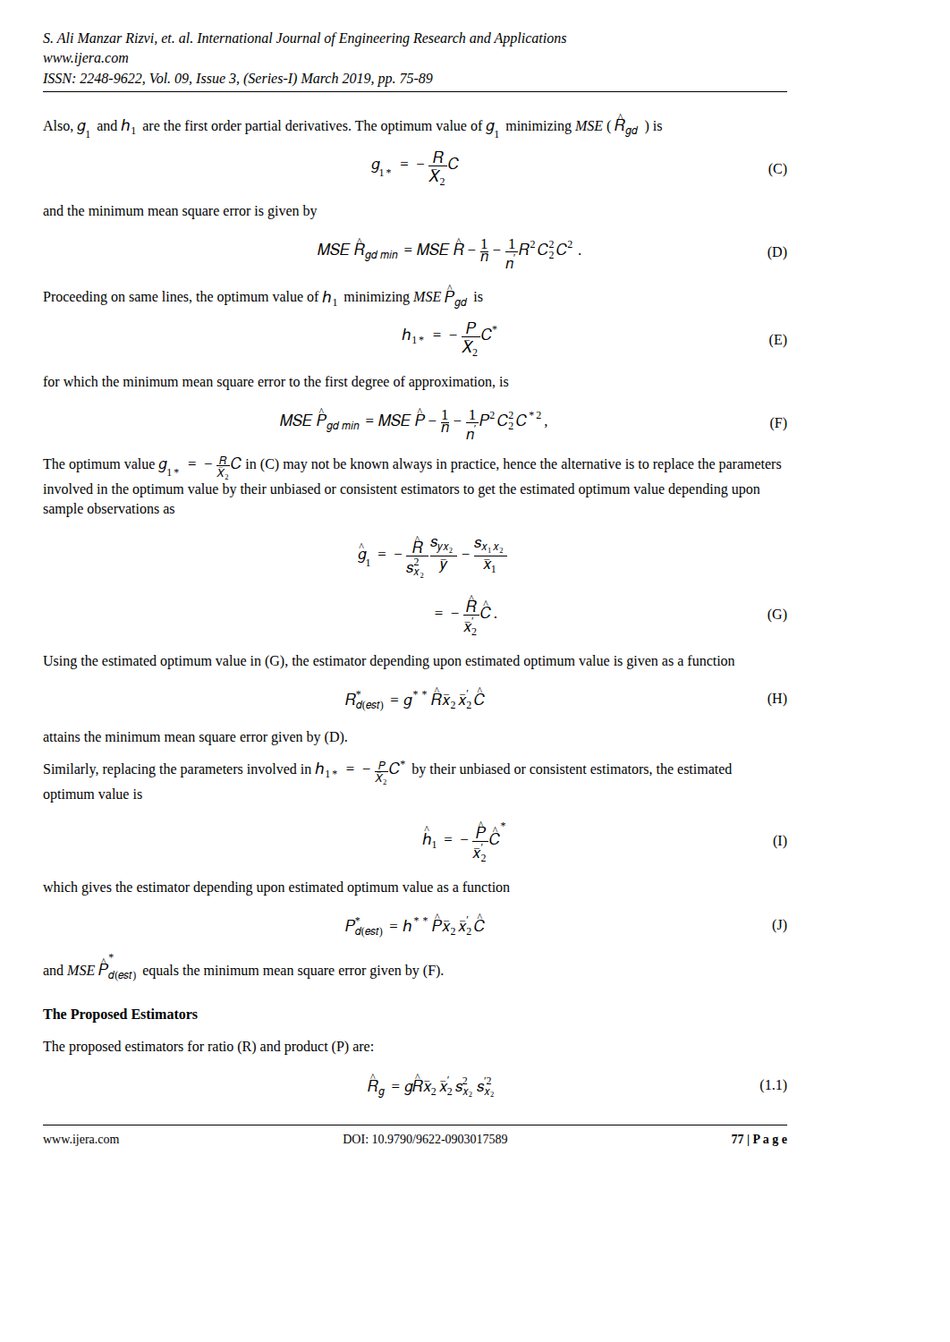S. Ali Manzar Rizvi, et. al. International Journal of Engineering Research and Applications www.ijera.com ISSN: 2248-9622, Vol. 09, Issue 3, (Series-I) March 2019, pp. 75-89
Also, g1 and h1 are the first order partial derivatives. The optimum value of g1 minimizing MSE ( R^gd ) is
g1* = − RX¯2 C (C)
and the minimum mean square error is given by
MSE R^gd min = MSE R^ − 1n − 1n′ R2 C22 C2 . (D)
Proceeding on same lines, the optimum value of h1 minimizing MSE P^gd is
h1* = − PX¯2 C* (E)
for which the minimum mean square error to the first degree of approximation, is
MSE P^gd min = MSE P^ − 1n − 1n′ P2 C22 C*2 , (F)
The optimum value g1*=−RX¯2C in (C) may not be known always in practice, hence the alternative is to replace the parameters involved in the optimum value by their unbiased or consistent estimators to get the estimated optimum value depending upon sample observations as
g^1 = − R^ sx22 syx2 y¯ − sx1x2 x¯1
= − R^ x¯2′ C^ . (G)
Using the estimated optimum value in (G), the estimator depending upon estimated optimum value is given as a function
Rd(est)* = g** R^ x¯2 x¯2′ C^ (H)
attains the minimum mean square error given by (D).
Similarly, replacing the parameters involved in h1*=−PX¯2C* by their unbiased or consistent estimators, the estimated optimum value is
h^1 = − P^ x¯2′ C^* (I)
which gives the estimator depending upon estimated optimum value as a function
Pd(est)* = h** P^ x¯2 x¯2′ C^ (J)
and MSE P^d(est)* equals the minimum mean square error given by (F).
The Proposed Estimators
The proposed estimators for ratio (R) and product (P) are:
R^g = g R^ x¯2 x¯2′ sx22 sx2′2 (1.1)
www.ijera.com DOI: 10.9790/9622-0903017589 77 | P a g e